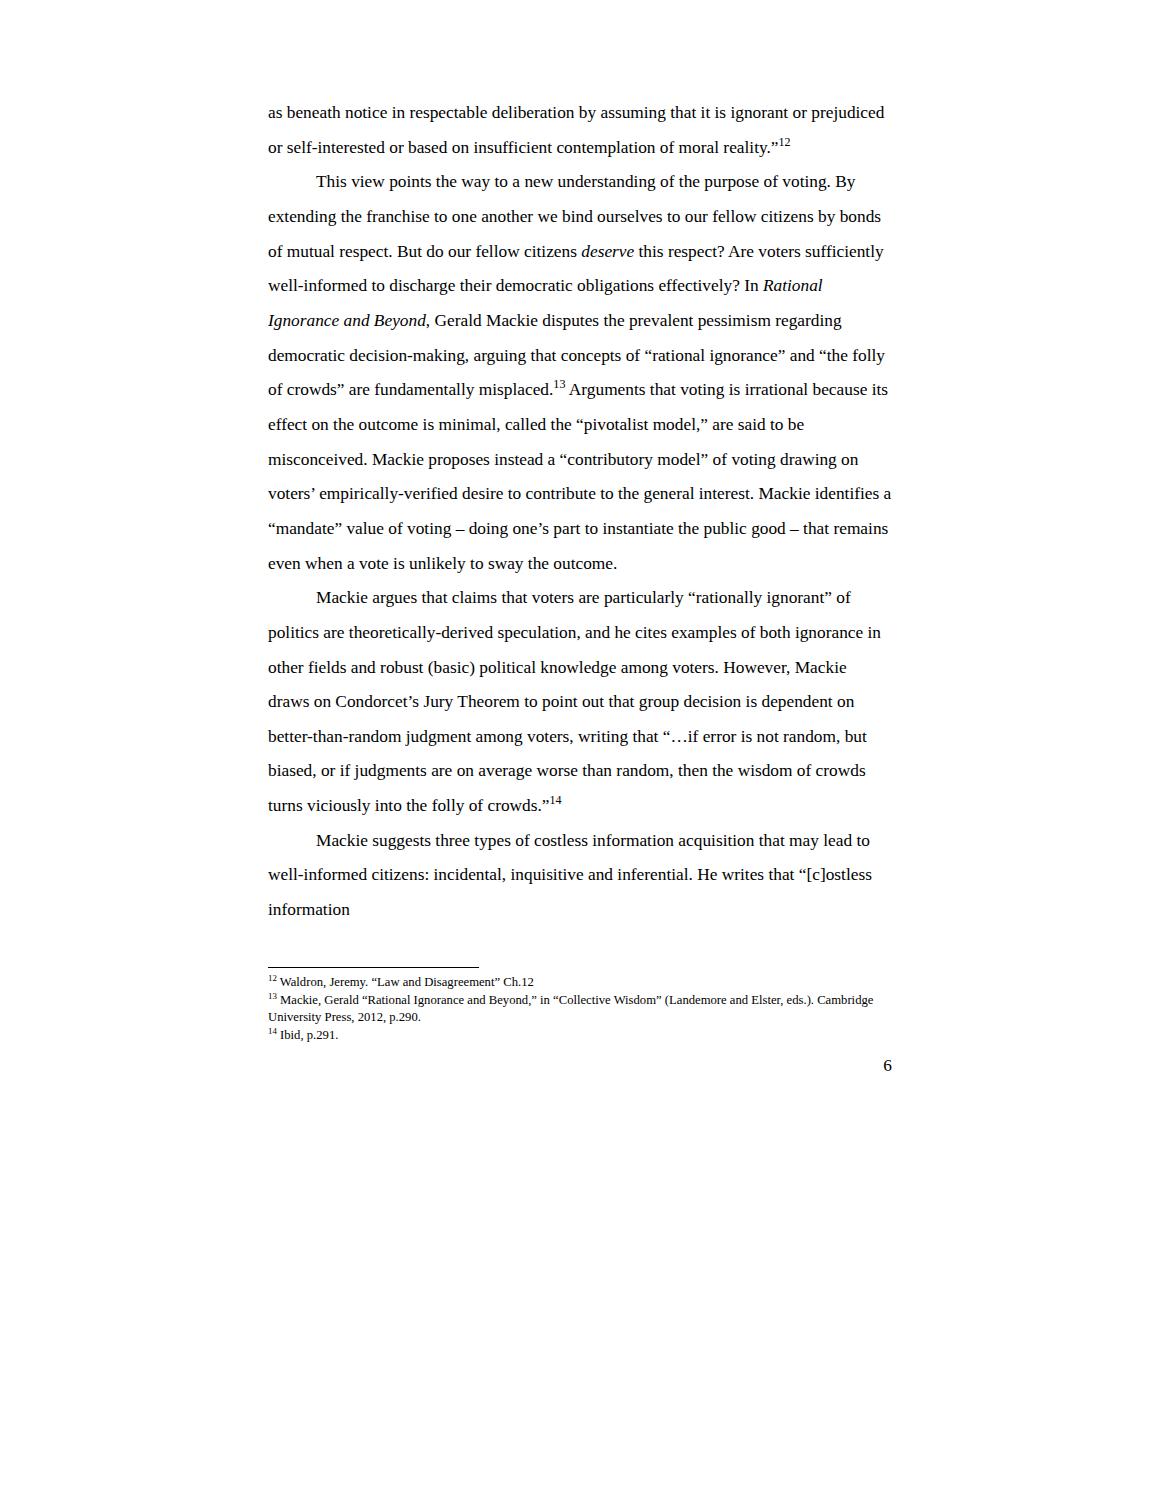as beneath notice in respectable deliberation by assuming that it is ignorant or prejudiced or self-interested or based on insufficient contemplation of moral reality.”12
This view points the way to a new understanding of the purpose of voting. By extending the franchise to one another we bind ourselves to our fellow citizens by bonds of mutual respect. But do our fellow citizens deserve this respect? Are voters sufficiently well-informed to discharge their democratic obligations effectively? In Rational Ignorance and Beyond, Gerald Mackie disputes the prevalent pessimism regarding democratic decision-making, arguing that concepts of “rational ignorance” and “the folly of crowds” are fundamentally misplaced.13 Arguments that voting is irrational because its effect on the outcome is minimal, called the “pivotalist model,” are said to be misconceived. Mackie proposes instead a “contributory model” of voting drawing on voters’ empirically-verified desire to contribute to the general interest. Mackie identifies a “mandate” value of voting – doing one’s part to instantiate the public good – that remains even when a vote is unlikely to sway the outcome.
Mackie argues that claims that voters are particularly “rationally ignorant” of politics are theoretically-derived speculation, and he cites examples of both ignorance in other fields and robust (basic) political knowledge among voters. However, Mackie draws on Condorcet’s Jury Theorem to point out that group decision is dependent on better-than-random judgment among voters, writing that “…if error is not random, but biased, or if judgments are on average worse than random, then the wisdom of crowds turns viciously into the folly of crowds.”14
Mackie suggests three types of costless information acquisition that may lead to well-informed citizens: incidental, inquisitive and inferential. He writes that “[c]ostless information
12 Waldron, Jeremy. “Law and Disagreement” Ch.12
13 Mackie, Gerald “Rational Ignorance and Beyond,” in “Collective Wisdom” (Landemore and Elster, eds.). Cambridge University Press, 2012, p.290.
14 Ibid, p.291.
6